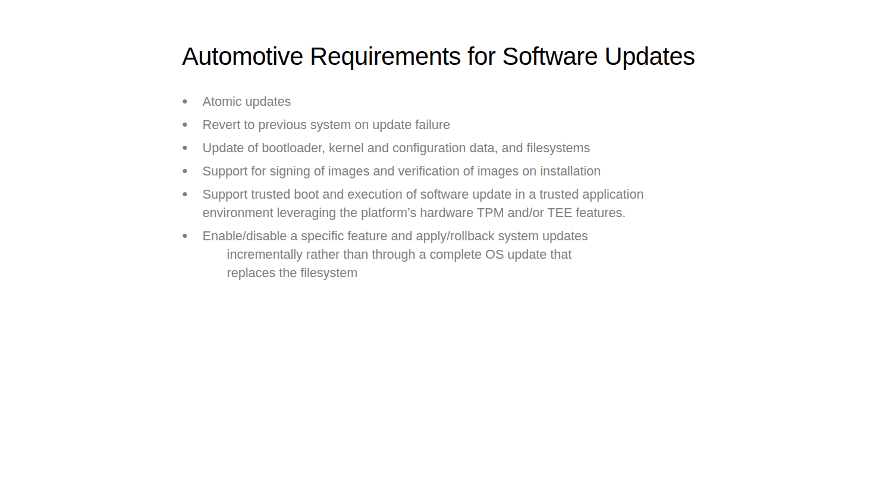Automotive Requirements for Software Updates
Atomic updates
Revert to previous system on update failure
Update of bootloader, kernel and configuration data, and filesystems
Support for signing of images and verification of images on installation
Support trusted boot and execution of software update in a trusted application environment leveraging the platform’s hardware TPM and/or TEE features.
Enable/disable a specific feature and apply/rollback system updates incrementally rather than through a complete OS update that replaces the filesystem